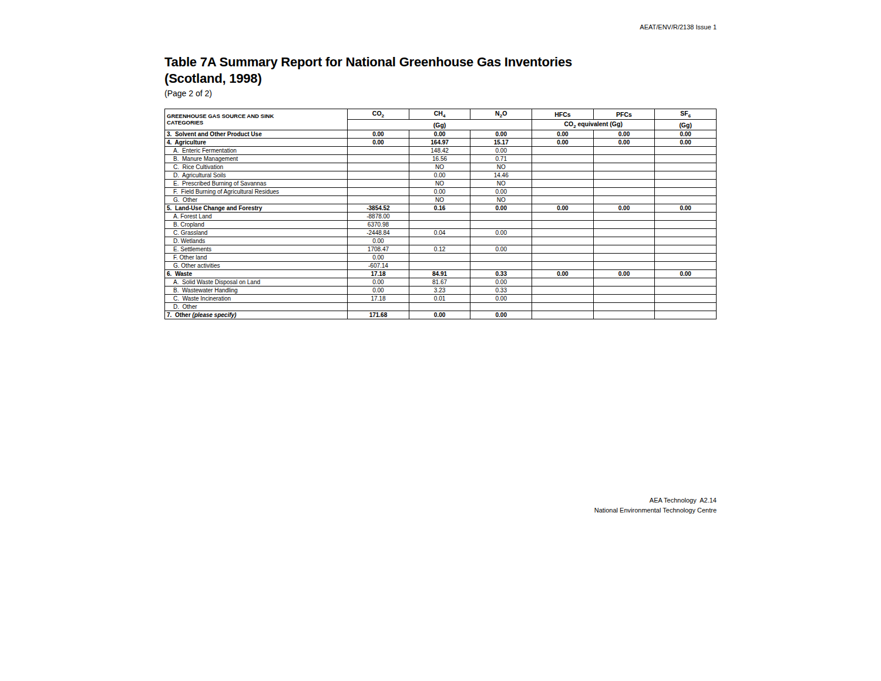AEAT/ENV/R/2138 Issue 1
Table 7A Summary Report for National Greenhouse Gas Inventories
(Scotland, 1998)
(Page 2 of 2)
| GREENHOUSE GAS SOURCE AND SINK CATEGORIES | CO 2 | CH 4 | N 2 O | HFCs | PFCs | SF 6 |
| --- | --- | --- | --- | --- | --- | --- |
| (Gg) | CO 2 equivalent (Gg) | (Gg) |
| 3. Solvent and Other Product Use | 0.00 | 0.00 | 0.00 | 0.00 | 0.00 | 0.00 |
| 4. Agriculture | 0.00 | 164.97 | 15.17 | 0.00 | 0.00 | 0.00 |
| A. Enteric Fermentation | | 148.42 | 0.00 | | | |
| B. Manure Management | | 16.56 | 0.71 | | | |
| C. Rice Cultivation | | NO | NO | | | |
| D. Agricultural Soils | | 0.00 | 14.46 | | | |
| E. Prescribed Burning of Savannas | | NO | NO | | | |
| F. Field Burning of Agricultural Residues | | 0.00 | 0.00 | | | |
| G. Other | | NO | NO | | | |
| 5. Land-Use Change and Forestry | -3854.52 | 0.16 | 0.00 | 0.00 | 0.00 | 0.00 |
| A. Forest Land | -8878.00 | | | | | |
| B. Cropland | 6370.98 | | | | | |
| C. Grassland | -2448.84 | 0.04 | 0.00 | | | |
| D. Wetlands | 0.00 | | | | | |
| E. Settlements | 1708.47 | 0.12 | 0.00 | | | |
| F. Other land | 0.00 | | | | | |
| G. Other activities | -607.14 | | | | | |
| 6. Waste | 17.18 | 84.91 | 0.33 | 0.00 | 0.00 | 0.00 |
| A. Solid Waste Disposal on Land | 0.00 | 81.67 | 0.00 | | | |
| B. Wastewater Handling | 0.00 | 3.23 | 0.33 | | | |
| C. Waste Incineration | 17.18 | 0.01 | 0.00 | | | |
| D. Other | | | | | | |
| 7. Other (please specify) | 171.68 | 0.00 | 0.00 | | | |
AEA Technology A2.14
National Environmental Technology Centre